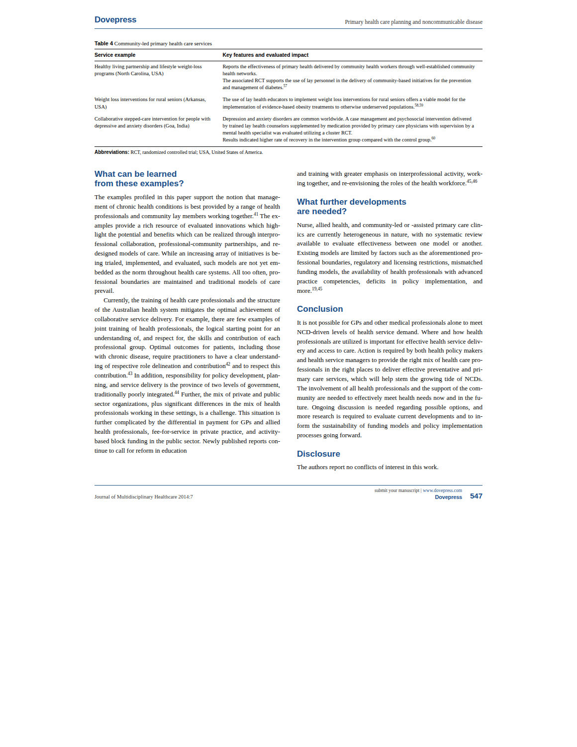Dovepress
Primary health care planning and noncommunicable disease
Table 4 Community-led primary health care services
| Service example | Key features and evaluated impact |
| --- | --- |
| Healthy living partnership and lifestyle weight-loss programs (North Carolina, USA) | Reports the effectiveness of primary health delivered by community health workers through well-established community health networks. The associated RCT supports the use of lay personnel in the delivery of community-based initiatives for the prevention and management of diabetes. 57 |
| Weight loss interventions for rural seniors (Arkansas, USA) | The use of lay health educators to implement weight loss interventions for rural seniors offers a viable model for the implementation of evidence-based obesity treatments to otherwise underserved populations. 58,59 |
| Collaborative stepped-care intervention for people with depressive and anxiety disorders (Goa, India) | Depression and anxiety disorders are common worldwide. A case management and psychosocial intervention delivered by trained lay health counselors supplemented by medication provided by primary care physicians with supervision by a mental health specialist was evaluated utilizing a cluster RCT. Results indicated higher rate of recovery in the intervention group compared with the control group. 60 |
Abbreviations: RCT, randomized controlled trial; USA, United States of America.
What can be learned
from these examples?
The examples profiled in this paper support the notion that management of chronic health conditions is best provided by a range of health professionals and community lay members working together.41 The examples provide a rich resource of evaluated innovations which highlight the potential and benefits which can be realized through interprofessional collaboration, professional-community partnerships, and redesigned models of care. While an increasing array of initiatives is being trialed, implemented, and evaluated, such models are not yet embedded as the norm throughout health care systems. All too often, professional boundaries are maintained and traditional models of care prevail.
Currently, the training of health care professionals and the structure of the Australian health system mitigates the optimal achievement of collaborative service delivery. For example, there are few examples of joint training of health professionals, the logical starting point for an understanding of, and respect for, the skills and contribution of each professional group. Optimal outcomes for patients, including those with chronic disease, require practitioners to have a clear understanding of respective role delineation and contribution42 and to respect this contribution.43 In addition, responsibility for policy development, planning, and service delivery is the province of two levels of government, traditionally poorly integrated.44 Further, the mix of private and public sector organizations, plus significant differences in the mix of health professionals working in these settings, is a challenge. This situation is further complicated by the differential in payment for GPs and allied health professionals, fee-for-service in private practice, and activity-based block funding in the public sector. Newly published reports continue to call for reform in education
and training with greater emphasis on interprofessional activity, working together, and re-envisioning the roles of the health workforce.45,46
What further developments
are needed?
Nurse, allied health, and community-led or -assisted primary care clinics are currently heterogeneous in nature, with no systematic review available to evaluate effectiveness between one model or another. Existing models are limited by factors such as the aforementioned professional boundaries, regulatory and licensing restrictions, mismatched funding models, the availability of health professionals with advanced practice competencies, deficits in policy implementation, and more.19,45
Conclusion
It is not possible for GPs and other medical professionals alone to meet NCD-driven levels of health service demand. Where and how health professionals are utilized is important for effective health service delivery and access to care. Action is required by both health policy makers and health service managers to provide the right mix of health care professionals in the right places to deliver effective preventative and primary care services, which will help stem the growing tide of NCDs. The involvement of all health professionals and the support of the community are needed to effectively meet health needs now and in the future. Ongoing discussion is needed regarding possible options, and more research is required to evaluate current developments and to inform the sustainability of funding models and policy implementation processes going forward.
Disclosure
The authors report no conflicts of interest in this work.
Journal of Multidisciplinary Healthcare 2014:7
submit your manuscript | www.dovepress.com
Dovepress
547